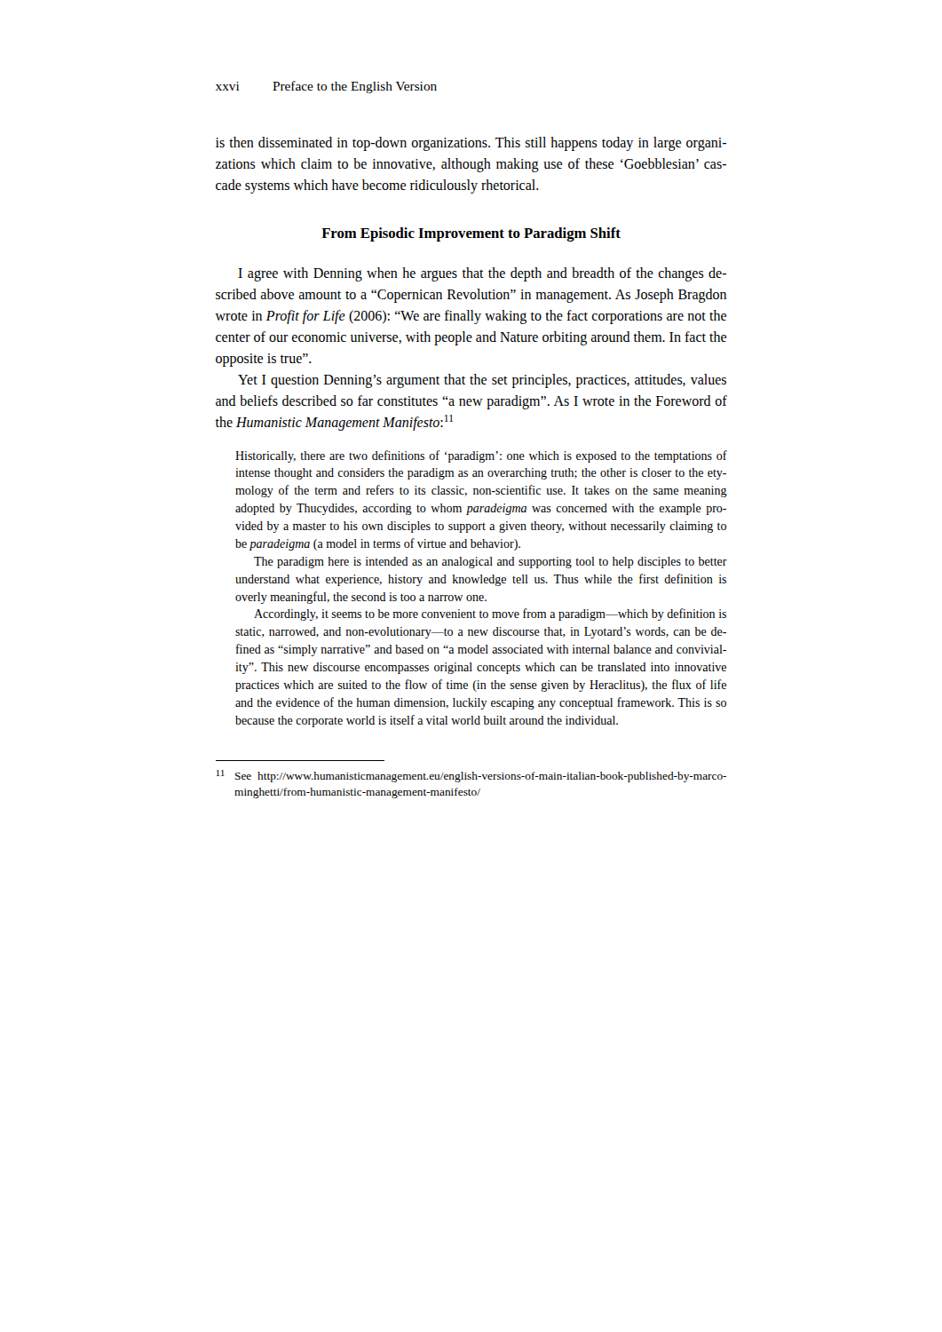xxvi Preface to the English Version
is then disseminated in top-down organizations. This still happens today in large organizations which claim to be innovative, although making use of these ‘Goebblesian’ cascade systems which have become ridiculously rhetorical.
From Episodic Improvement to Paradigm Shift
I agree with Denning when he argues that the depth and breadth of the changes described above amount to a “Copernican Revolution” in management. As Joseph Bragdon wrote in Profit for Life (2006): “We are finally waking to the fact corporations are not the center of our economic universe, with people and Nature orbiting around them. In fact the opposite is true”.
Yet I question Denning’s argument that the set principles, practices, attitudes, values and beliefs described so far constitutes “a new paradigm”. As I wrote in the Foreword of the Humanistic Management Manifesto:11
Historically, there are two definitions of ‘paradigm’: one which is exposed to the temptations of intense thought and considers the paradigm as an overarching truth; the other is closer to the etymology of the term and refers to its classic, non-scientific use. It takes on the same meaning adopted by Thucydides, according to whom paradeigma was concerned with the example provided by a master to his own disciples to support a given theory, without necessarily claiming to be paradeigma (a model in terms of virtue and behavior).
The paradigm here is intended as an analogical and supporting tool to help disciples to better understand what experience, history and knowledge tell us. Thus while the first definition is overly meaningful, the second is too a narrow one.
Accordingly, it seems to be more convenient to move from a paradigm—which by definition is static, narrowed, and non-evolutionary—to a new discourse that, in Lyotard’s words, can be defined as “simply narrative” and based on “a model associated with internal balance and conviviality”. This new discourse encompasses original concepts which can be translated into innovative practices which are suited to the flow of time (in the sense given by Heraclitus), the flux of life and the evidence of the human dimension, luckily escaping any conceptual framework. This is so because the corporate world is itself a vital world built around the individual.
11 See http://www.humanisticmanagement.eu/english-versions-of-main-italian-book-published-by-marco-minghetti/from-humanistic-management-manifesto/